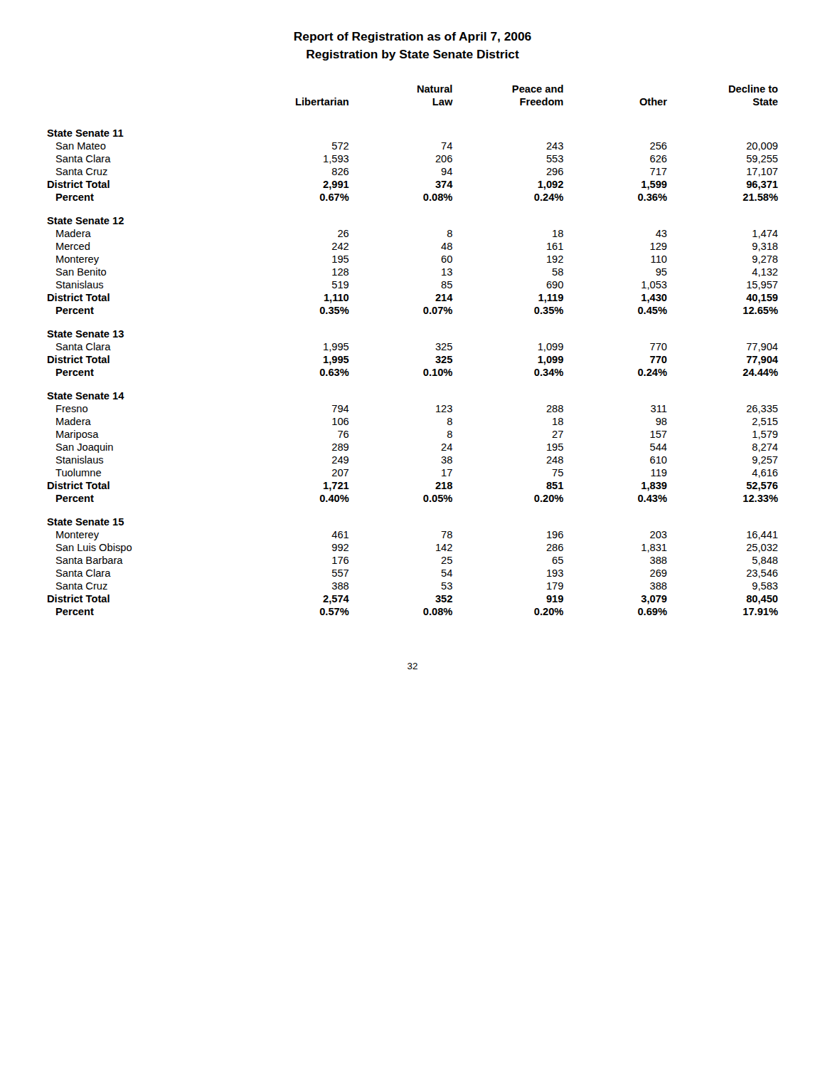Report of Registration as of April 7, 2006
Registration by State Senate District
| | | Natural | Peace and | | Decline to |
| --- | --- | --- | --- | --- | --- |
| | Libertarian | Law | Freedom | Other | State |
| State Senate 11 |
| San Mateo | 572 | 74 | 243 | 256 | 20,009 |
| Santa Clara | 1,593 | 206 | 553 | 626 | 59,255 |
| Santa Cruz | 826 | 94 | 296 | 717 | 17,107 |
| District Total | 2,991 | 374 | 1,092 | 1,599 | 96,371 |
| Percent | 0.67% | 0.08% | 0.24% | 0.36% | 21.58% |
| State Senate 12 |
| Madera | 26 | 8 | 18 | 43 | 1,474 |
| Merced | 242 | 48 | 161 | 129 | 9,318 |
| Monterey | 195 | 60 | 192 | 110 | 9,278 |
| San Benito | 128 | 13 | 58 | 95 | 4,132 |
| Stanislaus | 519 | 85 | 690 | 1,053 | 15,957 |
| District Total | 1,110 | 214 | 1,119 | 1,430 | 40,159 |
| Percent | 0.35% | 0.07% | 0.35% | 0.45% | 12.65% |
| State Senate 13 |
| Santa Clara | 1,995 | 325 | 1,099 | 770 | 77,904 |
| District Total | 1,995 | 325 | 1,099 | 770 | 77,904 |
| Percent | 0.63% | 0.10% | 0.34% | 0.24% | 24.44% |
| State Senate 14 |
| Fresno | 794 | 123 | 288 | 311 | 26,335 |
| Madera | 106 | 8 | 18 | 98 | 2,515 |
| Mariposa | 76 | 8 | 27 | 157 | 1,579 |
| San Joaquin | 289 | 24 | 195 | 544 | 8,274 |
| Stanislaus | 249 | 38 | 248 | 610 | 9,257 |
| Tuolumne | 207 | 17 | 75 | 119 | 4,616 |
| District Total | 1,721 | 218 | 851 | 1,839 | 52,576 |
| Percent | 0.40% | 0.05% | 0.20% | 0.43% | 12.33% |
| State Senate 15 |
| Monterey | 461 | 78 | 196 | 203 | 16,441 |
| San Luis Obispo | 992 | 142 | 286 | 1,831 | 25,032 |
| Santa Barbara | 176 | 25 | 65 | 388 | 5,848 |
| Santa Clara | 557 | 54 | 193 | 269 | 23,546 |
| Santa Cruz | 388 | 53 | 179 | 388 | 9,583 |
| District Total | 2,574 | 352 | 919 | 3,079 | 80,450 |
| Percent | 0.57% | 0.08% | 0.20% | 0.69% | 17.91% |
32